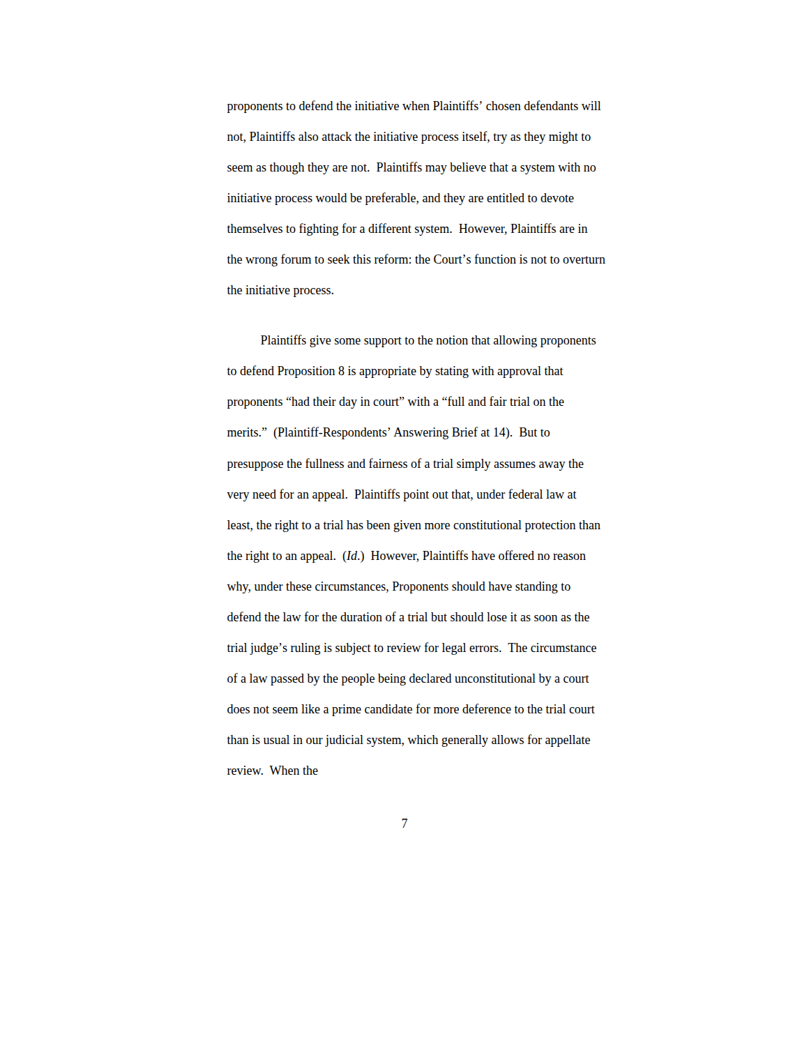proponents to defend the initiative when Plaintiffsʼ chosen defendants will not, Plaintiffs also attack the initiative process itself, try as they might to seem as though they are not. Plaintiffs may believe that a system with no initiative process would be preferable, and they are entitled to devote themselves to fighting for a different system. However, Plaintiffs are in the wrong forum to seek this reform: the Courtʼs function is not to overturn the initiative process.
Plaintiffs give some support to the notion that allowing proponents to defend Proposition 8 is appropriate by stating with approval that proponents “had their day in court” with a “full and fair trial on the merits.” (Plaintiff-Respondentsʼ Answering Brief at 14). But to presuppose the fullness and fairness of a trial simply assumes away the very need for an appeal. Plaintiffs point out that, under federal law at least, the right to a trial has been given more constitutional protection than the right to an appeal. (Id.) However, Plaintiffs have offered no reason why, under these circumstances, Proponents should have standing to defend the law for the duration of a trial but should lose it as soon as the trial judgeʼs ruling is subject to review for legal errors. The circumstance of a law passed by the people being declared unconstitutional by a court does not seem like a prime candidate for more deference to the trial court than is usual in our judicial system, which generally allows for appellate review. When the
7